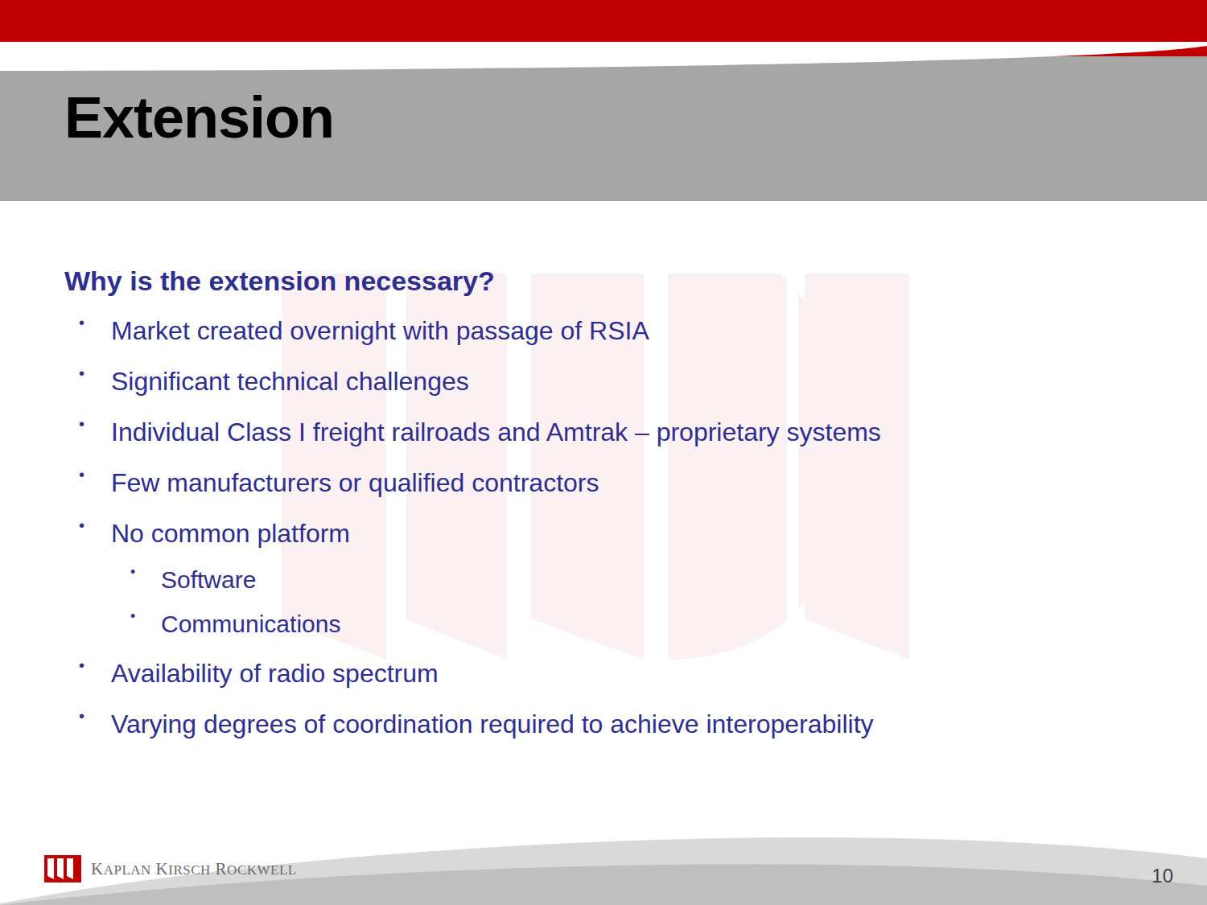Extension
Why is the extension necessary?
Market created overnight with passage of RSIA
Significant technical challenges
Individual Class I freight railroads and Amtrak – proprietary systems
Few manufacturers or qualified contractors
No common platform
Software
Communications
Availability of radio spectrum
Varying degrees of coordination required to achieve interoperability
KAPLAN KIRSCH ROCKWELL
10